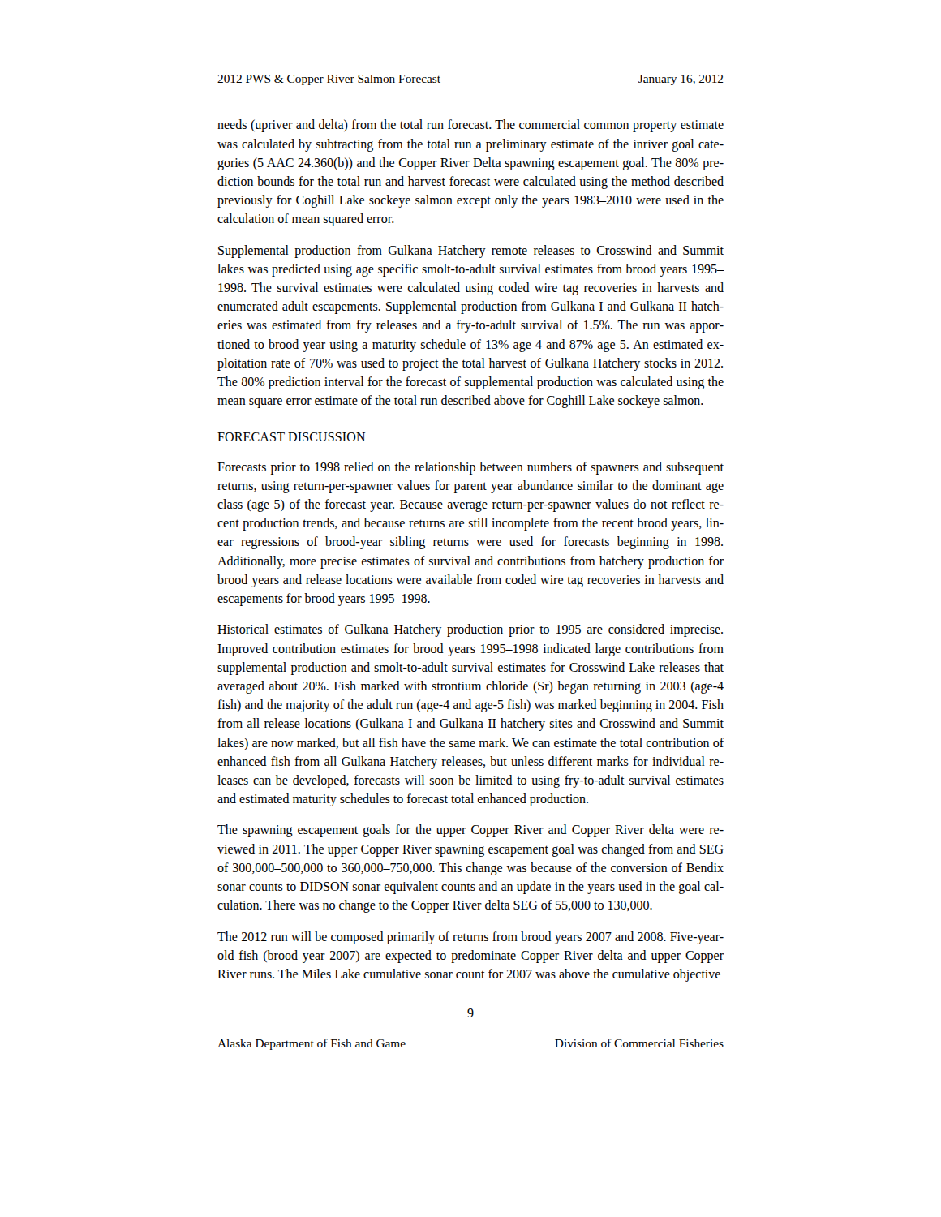2012 PWS & Copper River Salmon Forecast January 16, 2012
needs (upriver and delta) from the total run forecast. The commercial common property estimate was calculated by subtracting from the total run a preliminary estimate of the inriver goal categories (5 AAC 24.360(b)) and the Copper River Delta spawning escapement goal. The 80% prediction bounds for the total run and harvest forecast were calculated using the method described previously for Coghill Lake sockeye salmon except only the years 1983–2010 were used in the calculation of mean squared error.
Supplemental production from Gulkana Hatchery remote releases to Crosswind and Summit lakes was predicted using age specific smolt-to-adult survival estimates from brood years 1995–1998. The survival estimates were calculated using coded wire tag recoveries in harvests and enumerated adult escapements. Supplemental production from Gulkana I and Gulkana II hatcheries was estimated from fry releases and a fry-to-adult survival of 1.5%. The run was apportioned to brood year using a maturity schedule of 13% age 4 and 87% age 5. An estimated exploitation rate of 70% was used to project the total harvest of Gulkana Hatchery stocks in 2012. The 80% prediction interval for the forecast of supplemental production was calculated using the mean square error estimate of the total run described above for Coghill Lake sockeye salmon.
FORECAST DISCUSSION
Forecasts prior to 1998 relied on the relationship between numbers of spawners and subsequent returns, using return-per-spawner values for parent year abundance similar to the dominant age class (age 5) of the forecast year. Because average return-per-spawner values do not reflect recent production trends, and because returns are still incomplete from the recent brood years, linear regressions of brood-year sibling returns were used for forecasts beginning in 1998. Additionally, more precise estimates of survival and contributions from hatchery production for brood years and release locations were available from coded wire tag recoveries in harvests and escapements for brood years 1995–1998.
Historical estimates of Gulkana Hatchery production prior to 1995 are considered imprecise. Improved contribution estimates for brood years 1995–1998 indicated large contributions from supplemental production and smolt-to-adult survival estimates for Crosswind Lake releases that averaged about 20%. Fish marked with strontium chloride (Sr) began returning in 2003 (age-4 fish) and the majority of the adult run (age-4 and age-5 fish) was marked beginning in 2004. Fish from all release locations (Gulkana I and Gulkana II hatchery sites and Crosswind and Summit lakes) are now marked, but all fish have the same mark. We can estimate the total contribution of enhanced fish from all Gulkana Hatchery releases, but unless different marks for individual releases can be developed, forecasts will soon be limited to using fry-to-adult survival estimates and estimated maturity schedules to forecast total enhanced production.
The spawning escapement goals for the upper Copper River and Copper River delta were reviewed in 2011. The upper Copper River spawning escapement goal was changed from and SEG of 300,000–500,000 to 360,000–750,000. This change was because of the conversion of Bendix sonar counts to DIDSON sonar equivalent counts and an update in the years used in the goal calculation. There was no change to the Copper River delta SEG of 55,000 to 130,000.
The 2012 run will be composed primarily of returns from brood years 2007 and 2008. Five-year-old fish (brood year 2007) are expected to predominate Copper River delta and upper Copper River runs. The Miles Lake cumulative sonar count for 2007 was above the cumulative objective
9
Alaska Department of Fish and Game Division of Commercial Fisheries